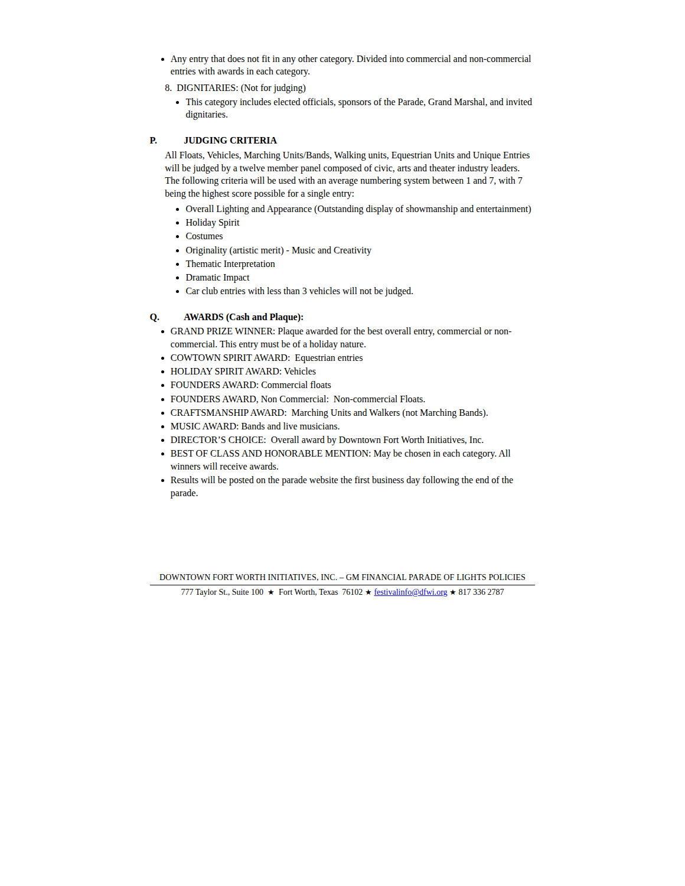Any entry that does not fit in any other category. Divided into commercial and non-commercial entries with awards in each category.
8. DIGNITARIES: (Not for judging)
This category includes elected officials, sponsors of the Parade, Grand Marshal, and invited dignitaries.
P. JUDGING CRITERIA
All Floats, Vehicles, Marching Units/Bands, Walking units, Equestrian Units and Unique Entries will be judged by a twelve member panel composed of civic, arts and theater industry leaders. The following criteria will be used with an average numbering system between 1 and 7, with 7 being the highest score possible for a single entry:
Overall Lighting and Appearance (Outstanding display of showmanship and entertainment)
Holiday Spirit
Costumes
Originality (artistic merit) - Music and Creativity
Thematic Interpretation
Dramatic Impact
Car club entries with less than 3 vehicles will not be judged.
Q. AWARDS (Cash and Plaque):
GRAND PRIZE WINNER: Plaque awarded for the best overall entry, commercial or non-commercial. This entry must be of a holiday nature.
COWTOWN SPIRIT AWARD: Equestrian entries
HOLIDAY SPIRIT AWARD: Vehicles
FOUNDERS AWARD: Commercial floats
FOUNDERS AWARD, Non Commercial: Non-commercial Floats.
CRAFTSMANSHIP AWARD: Marching Units and Walkers (not Marching Bands).
MUSIC AWARD: Bands and live musicians.
DIRECTOR’S CHOICE: Overall award by Downtown Fort Worth Initiatives, Inc.
BEST OF CLASS AND HONORABLE MENTION: May be chosen in each category. All winners will receive awards.
Results will be posted on the parade website the first business day following the end of the parade.
DOWNTOWN FORT WORTH INITIATIVES, INC. – GM FINANCIAL PARADE OF LIGHTS POLICIES
777 Taylor St., Suite 100 ★ Fort Worth, Texas 76102 ★ festivalinfo@dfwi.org ★ 817 336 2787